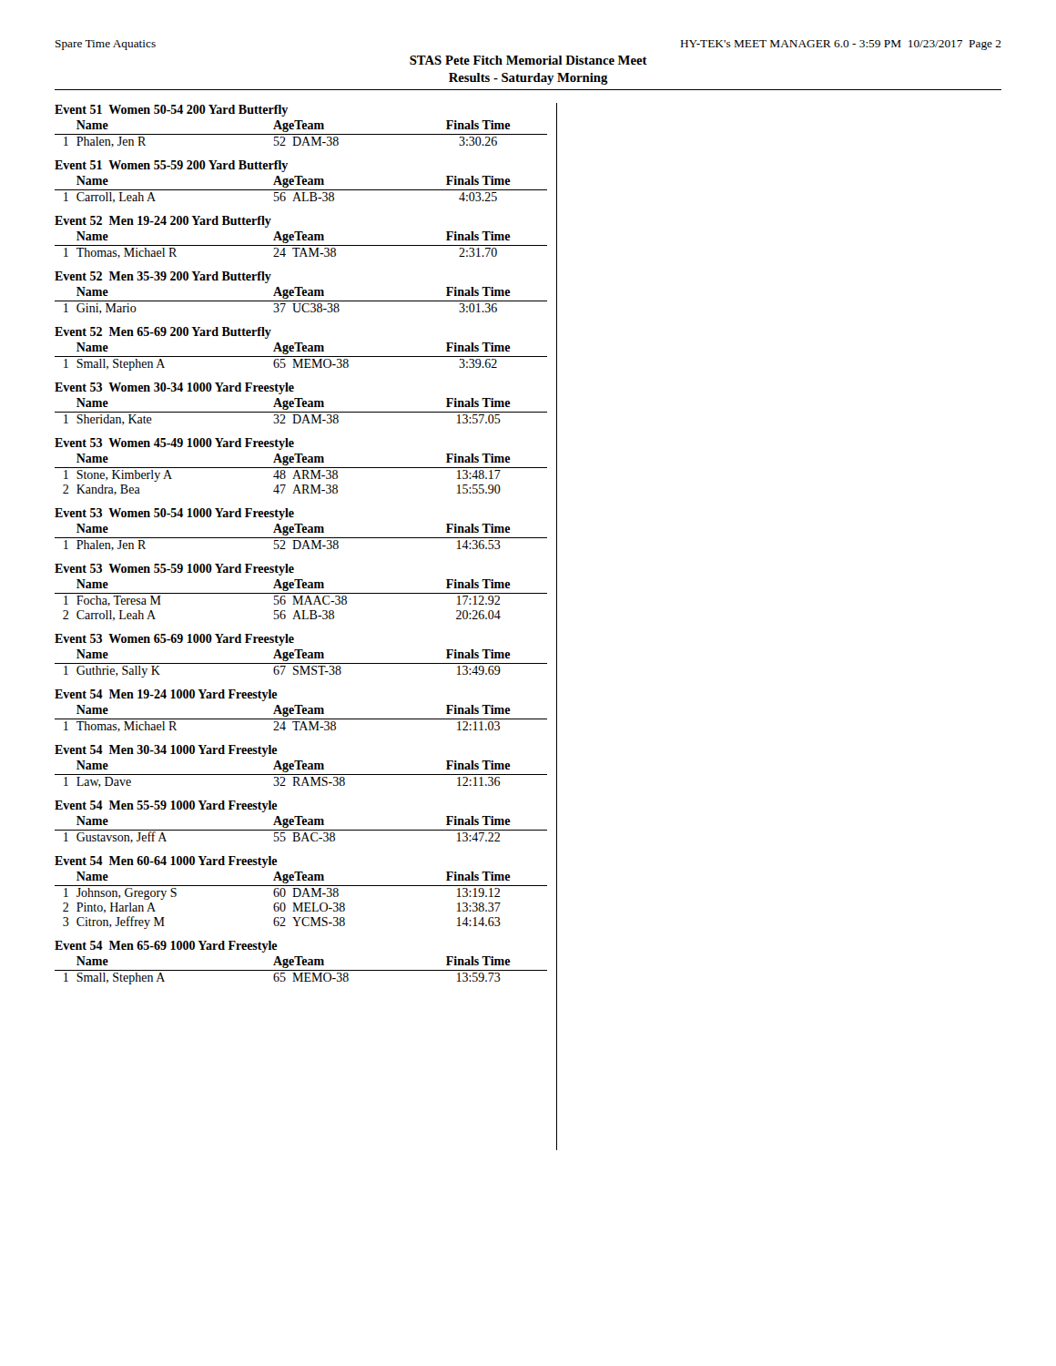Spare Time Aquatics
HY-TEK's MEET MANAGER 6.0 - 3:59 PM 10/23/2017 Page 2
STAS Pete Fitch Memorial Distance Meet
Results - Saturday Morning
Event 51 Women 50-54 200 Yard Butterfly
| | Name | AgeTeam | Finals Time |
| --- | --- | --- | --- |
| 1 | Phalen, Jen R | 52 DAM-38 | 3:30.26 |
Event 51 Women 55-59 200 Yard Butterfly
| | Name | AgeTeam | Finals Time |
| --- | --- | --- | --- |
| 1 | Carroll, Leah A | 56 ALB-38 | 4:03.25 |
Event 52 Men 19-24 200 Yard Butterfly
| | Name | AgeTeam | Finals Time |
| --- | --- | --- | --- |
| 1 | Thomas, Michael R | 24 TAM-38 | 2:31.70 |
Event 52 Men 35-39 200 Yard Butterfly
| | Name | AgeTeam | Finals Time |
| --- | --- | --- | --- |
| 1 | Gini, Mario | 37 UC38-38 | 3:01.36 |
Event 52 Men 65-69 200 Yard Butterfly
| | Name | AgeTeam | Finals Time |
| --- | --- | --- | --- |
| 1 | Small, Stephen A | 65 MEMO-38 | 3:39.62 |
Event 53 Women 30-34 1000 Yard Freestyle
| | Name | AgeTeam | Finals Time |
| --- | --- | --- | --- |
| 1 | Sheridan, Kate | 32 DAM-38 | 13:57.05 |
Event 53 Women 45-49 1000 Yard Freestyle
| | Name | AgeTeam | Finals Time |
| --- | --- | --- | --- |
| 1 | Stone, Kimberly A | 48 ARM-38 | 13:48.17 |
| 2 | Kandra, Bea | 47 ARM-38 | 15:55.90 |
Event 53 Women 50-54 1000 Yard Freestyle
| | Name | AgeTeam | Finals Time |
| --- | --- | --- | --- |
| 1 | Phalen, Jen R | 52 DAM-38 | 14:36.53 |
Event 53 Women 55-59 1000 Yard Freestyle
| | Name | AgeTeam | Finals Time |
| --- | --- | --- | --- |
| 1 | Focha, Teresa M | 56 MAAC-38 | 17:12.92 |
| 2 | Carroll, Leah A | 56 ALB-38 | 20:26.04 |
Event 53 Women 65-69 1000 Yard Freestyle
| | Name | AgeTeam | Finals Time |
| --- | --- | --- | --- |
| 1 | Guthrie, Sally K | 67 SMST-38 | 13:49.69 |
Event 54 Men 19-24 1000 Yard Freestyle
| | Name | AgeTeam | Finals Time |
| --- | --- | --- | --- |
| 1 | Thomas, Michael R | 24 TAM-38 | 12:11.03 |
Event 54 Men 30-34 1000 Yard Freestyle
| | Name | AgeTeam | Finals Time |
| --- | --- | --- | --- |
| 1 | Law, Dave | 32 RAMS-38 | 12:11.36 |
Event 54 Men 55-59 1000 Yard Freestyle
| | Name | AgeTeam | Finals Time |
| --- | --- | --- | --- |
| 1 | Gustavson, Jeff A | 55 BAC-38 | 13:47.22 |
Event 54 Men 60-64 1000 Yard Freestyle
| | Name | AgeTeam | Finals Time |
| --- | --- | --- | --- |
| 1 | Johnson, Gregory S | 60 DAM-38 | 13:19.12 |
| 2 | Pinto, Harlan A | 60 MELO-38 | 13:38.37 |
| 3 | Citron, Jeffrey M | 62 YCMS-38 | 14:14.63 |
Event 54 Men 65-69 1000 Yard Freestyle
| | Name | AgeTeam | Finals Time |
| --- | --- | --- | --- |
| 1 | Small, Stephen A | 65 MEMO-38 | 13:59.73 |